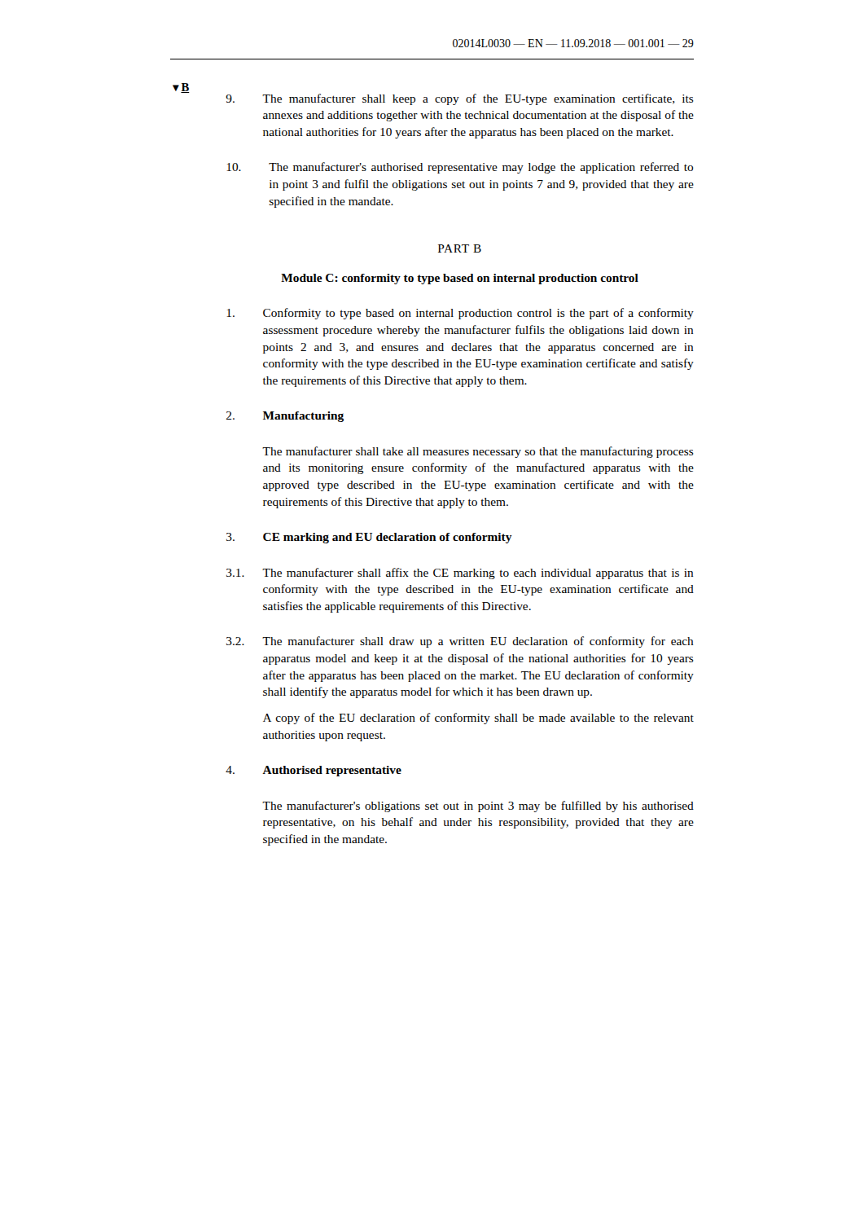02014L0030 — EN — 11.09.2018 — 001.001 — 29
▼B
9.
The manufacturer shall keep a copy of the EU-type examination certificate, its annexes and additions together with the technical documentation at the disposal of the national authorities for 10 years after the apparatus has been placed on the market.
10.
The manufacturer's authorised representative may lodge the application referred to in point 3 and fulfil the obligations set out in points 7 and 9, provided that they are specified in the mandate.
PART B
Module C: conformity to type based on internal production control
1.
Conformity to type based on internal production control is the part of a conformity assessment procedure whereby the manufacturer fulfils the obligations laid down in points 2 and 3, and ensures and declares that the apparatus concerned are in conformity with the type described in the EU-type examination certificate and satisfy the requirements of this Directive that apply to them.
2.
Manufacturing
The manufacturer shall take all measures necessary so that the manufacturing process and its monitoring ensure conformity of the manufactured apparatus with the approved type described in the EU-type examination certificate and with the requirements of this Directive that apply to them.
3.
CE marking and EU declaration of conformity
3.1.
The manufacturer shall affix the CE marking to each individual apparatus that is in conformity with the type described in the EU-type examination certificate and satisfies the applicable requirements of this Directive.
3.2.
The manufacturer shall draw up a written EU declaration of conformity for each apparatus model and keep it at the disposal of the national authorities for 10 years after the apparatus has been placed on the market. The EU declaration of conformity shall identify the apparatus model for which it has been drawn up.
A copy of the EU declaration of conformity shall be made available to the relevant authorities upon request.
4.
Authorised representative
The manufacturer's obligations set out in point 3 may be fulfilled by his authorised representative, on his behalf and under his responsibility, provided that they are specified in the mandate.